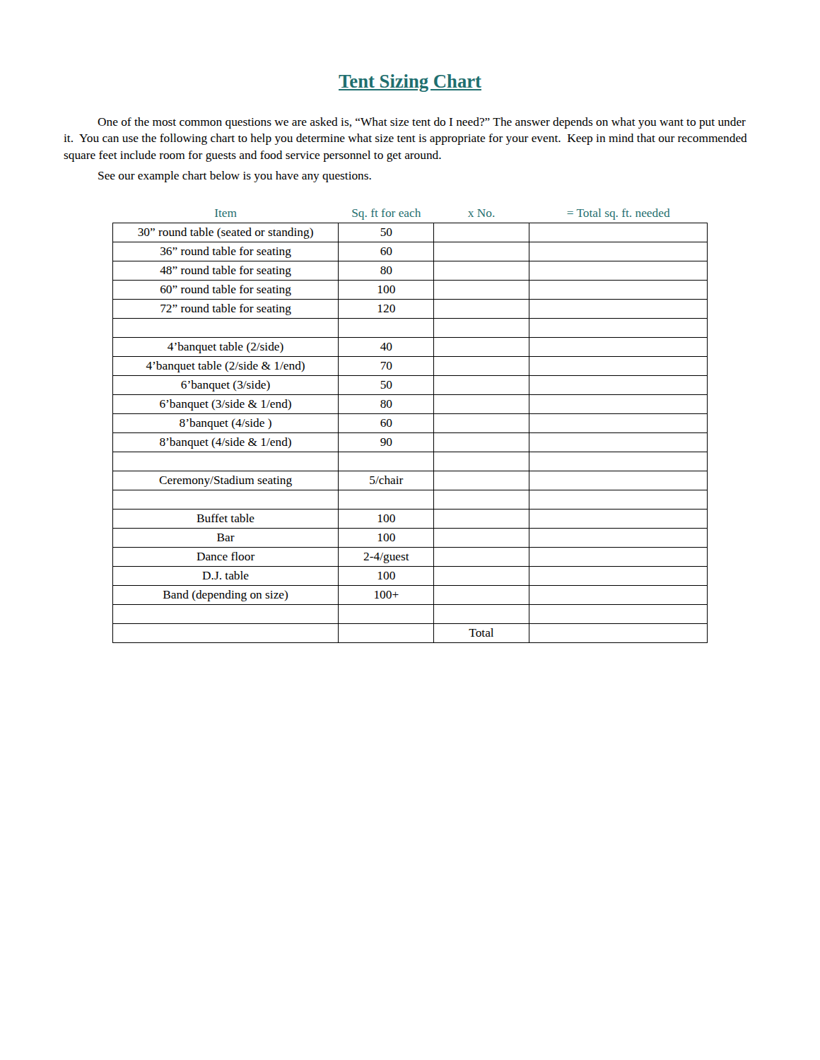Tent Sizing Chart
One of the most common questions we are asked is, “What size tent do I need?” The answer depends on what you want to put under it. You can use the following chart to help you determine what size tent is appropriate for your event. Keep in mind that our recommended square feet include room for guests and food service personnel to get around.
See our example chart below is you have any questions.
| Item | Sq. ft for each | x No. | = Total sq. ft. needed |
| --- | --- | --- | --- |
| 30” round table (seated or standing) | 50 | | |
| 36” round table for seating | 60 | | |
| 48” round table for seating | 80 | | |
| 60” round table for seating | 100 | | |
| 72” round table for seating | 120 | | |
| 4’banquet table (2/side) | 40 | | |
| 4’banquet table (2/side & 1/end) | 70 | | |
| 6’banquet (3/side) | 50 | | |
| 6’banquet (3/side & 1/end) | 80 | | |
| 8’banquet (4/side ) | 60 | | |
| 8’banquet (4/side & 1/end) | 90 | | |
| Ceremony/Stadium seating | 5/chair | | |
| Buffet table | 100 | | |
| Bar | 100 | | |
| Dance floor | 2-4/guest | | |
| D.J. table | 100 | | |
| Band (depending on size) | 100+ | | |
| | | Total | |